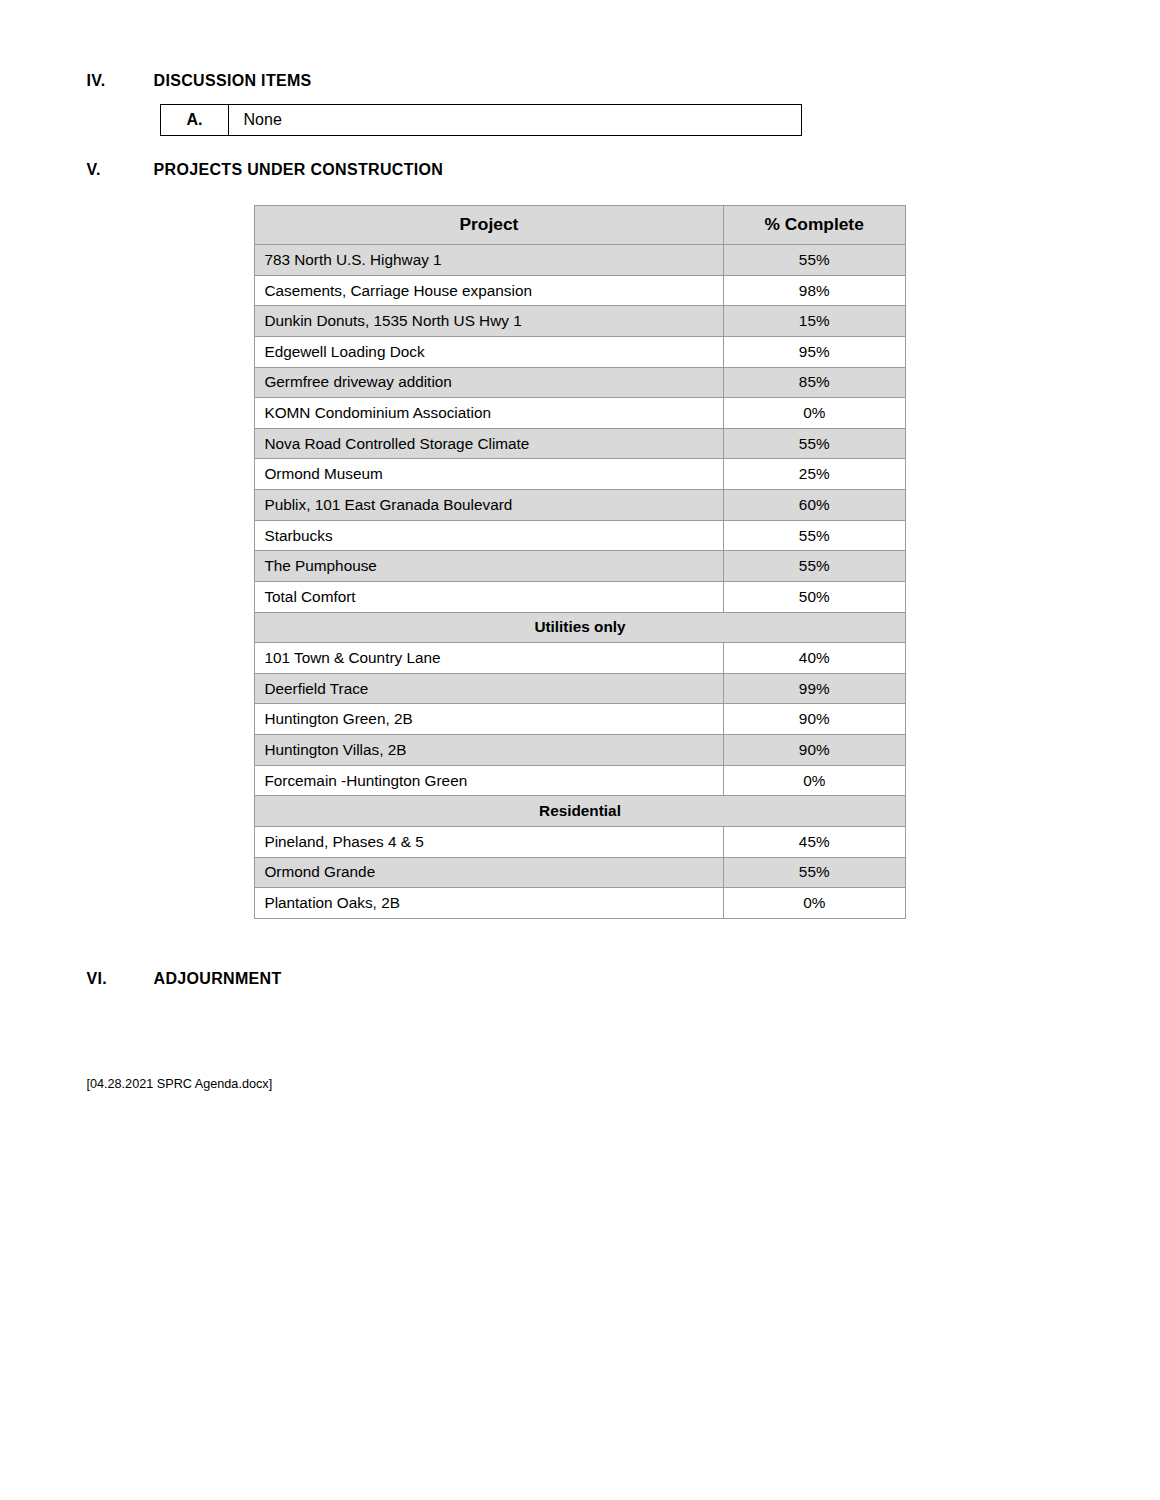IV. DISCUSSION ITEMS
A.
None
V. PROJECTS UNDER CONSTRUCTION
| Project | % Complete |
| --- | --- |
| 783 North U.S. Highway 1 | 55% |
| Casements, Carriage House expansion | 98% |
| Dunkin Donuts, 1535 North US Hwy 1 | 15% |
| Edgewell Loading Dock | 95% |
| Germfree driveway addition | 85% |
| KOMN Condominium Association | 0% |
| Nova Road Controlled Storage Climate | 55% |
| Ormond Museum | 25% |
| Publix, 101 East Granada Boulevard | 60% |
| Starbucks | 55% |
| The Pumphouse | 55% |
| Total Comfort | 50% |
| Utilities only |
| 101 Town & Country Lane | 40% |
| Deerfield Trace | 99% |
| Huntington Green, 2B | 90% |
| Huntington Villas, 2B | 90% |
| Forcemain -Huntington Green | 0% |
| Residential |
| Pineland, Phases 4 & 5 | 45% |
| Ormond Grande | 55% |
| Plantation Oaks, 2B | 0% |
VI. ADJOURNMENT
[04.28.2021 SPRC Agenda.docx]